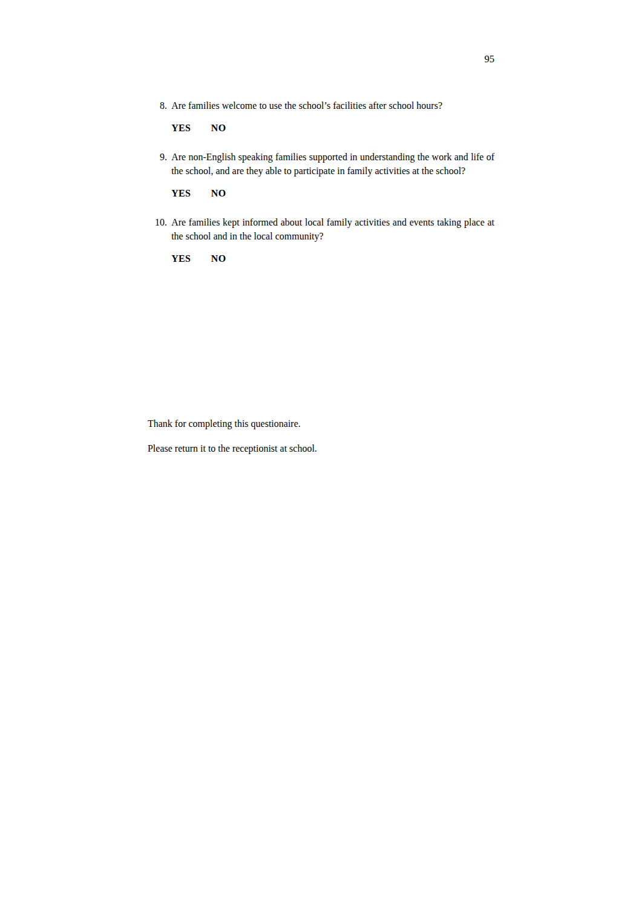95
8.
Are families welcome to use the school’s facilities after school hours?
YESNO
9.
Are non-English speaking families supported in understanding the work and life of the school, and are they able to participate in family activities at the school?
YESNO
10.
Are families kept informed about local family activities and events taking place at the school and in the local community?
YESNO
Thank for completing this questionaire.
Please return it to the receptionist at school.